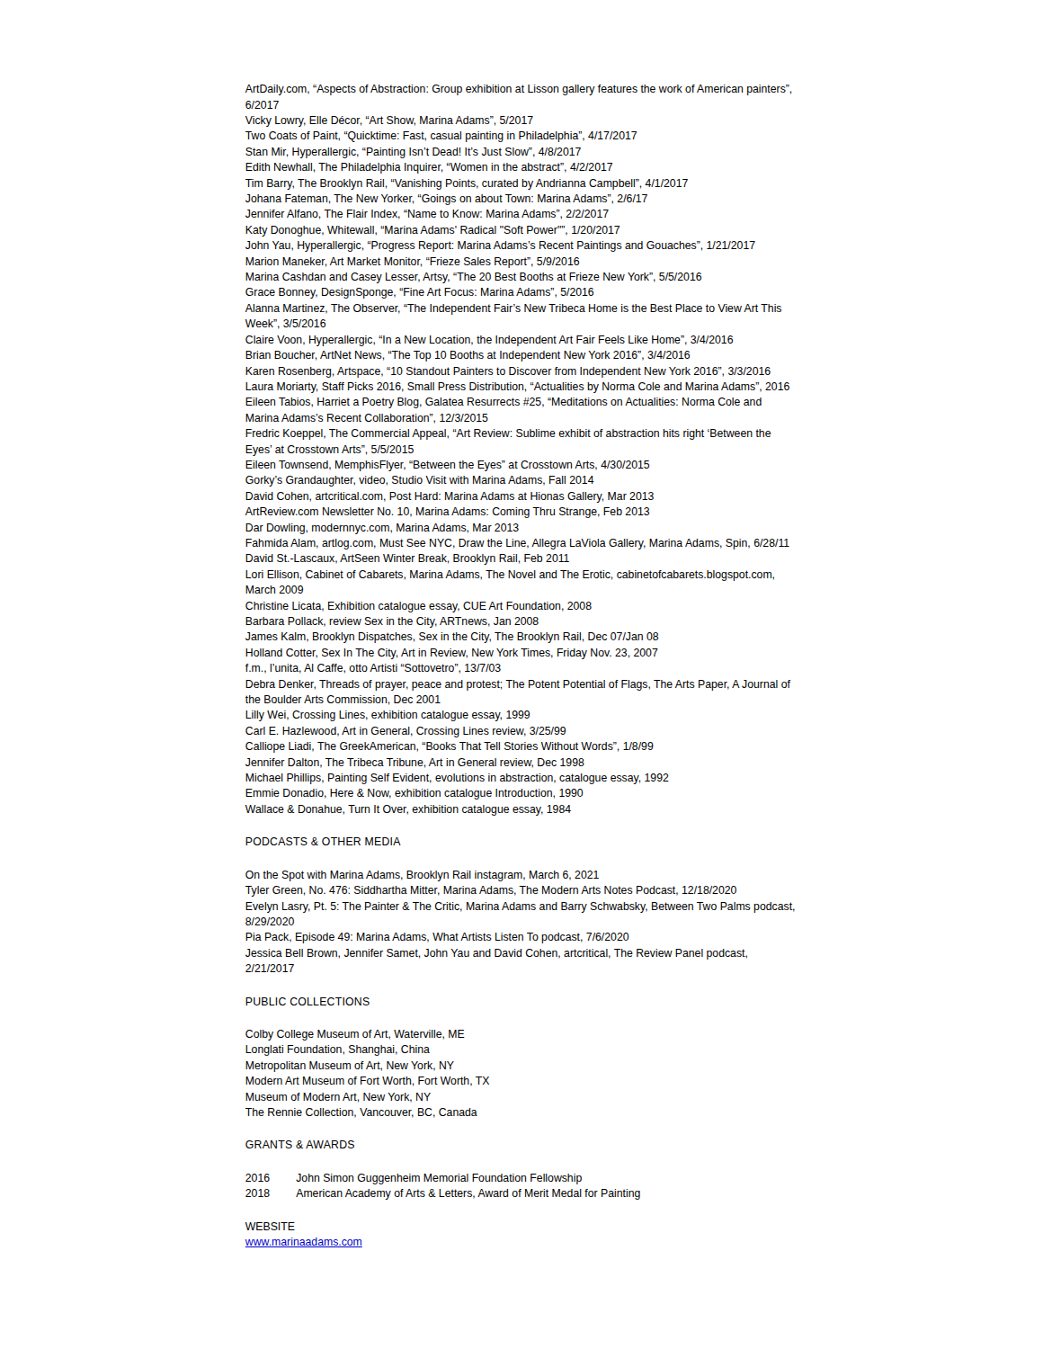ArtDaily.com, “Aspects of Abstraction: Group exhibition at Lisson gallery features the work of American painters”, 6/2017
Vicky Lowry, Elle Décor, “Art Show, Marina Adams”, 5/2017
Two Coats of Paint, “Quicktime: Fast, casual painting in Philadelphia”, 4/17/2017
Stan Mir, Hyperallergic, “Painting Isn’t Dead! It’s Just Slow”, 4/8/2017
Edith Newhall, The Philadelphia Inquirer, “Women in the abstract”, 4/2/2017
Tim Barry, The Brooklyn Rail, “Vanishing Points, curated by Andrianna Campbell”, 4/1/2017
Johana Fateman, The New Yorker, “Goings on about Town: Marina Adams”, 2/6/17
Jennifer Alfano, The Flair Index, “Name to Know: Marina Adams”, 2/2/2017
Katy Donoghue, Whitewall, “Marina Adams' Radical "Soft Power"”, 1/20/2017
John Yau, Hyperallergic, “Progress Report: Marina Adams’s Recent Paintings and Gouaches”, 1/21/2017
Marion Maneker, Art Market Monitor, “Frieze Sales Report”, 5/9/2016
Marina Cashdan and Casey Lesser, Artsy, “The 20 Best Booths at Frieze New York”, 5/5/2016
Grace Bonney, DesignSponge, “Fine Art Focus: Marina Adams”, 5/2016
Alanna Martinez, The Observer, “The Independent Fair’s New Tribeca Home is the Best Place to View Art This Week”, 3/5/2016
Claire Voon, Hyperallergic, “In a New Location, the Independent Art Fair Feels Like Home”, 3/4/2016
Brian Boucher, ArtNet News, “The Top 10 Booths at Independent New York 2016”, 3/4/2016
Karen Rosenberg, Artspace, “10 Standout Painters to Discover from Independent New York 2016”, 3/3/2016
Laura Moriarty, Staff Picks 2016, Small Press Distribution, “Actualities by Norma Cole and Marina Adams”, 2016
Eileen Tabios, Harriet a Poetry Blog, Galatea Resurrects #25, “Meditations on Actualities: Norma Cole and Marina Adams’s Recent Collaboration”, 12/3/2015
Fredric Koeppel, The Commercial Appeal, “Art Review: Sublime exhibit of abstraction hits right ‘Between the Eyes’ at Crosstown Arts”, 5/5/2015
Eileen Townsend, MemphisFlyer, “Between the Eyes” at Crosstown Arts, 4/30/2015
Gorky’s Grandaughter, video, Studio Visit with Marina Adams, Fall 2014
David Cohen, artcritical.com, Post Hard: Marina Adams at Hionas Gallery, Mar 2013
ArtReview.com Newsletter No. 10, Marina Adams: Coming Thru Strange, Feb 2013
Dar Dowling, modernnyc.com, Marina Adams, Mar 2013
Fahmida Alam, artlog.com, Must See NYC, Draw the Line, Allegra LaViola Gallery, Marina Adams, Spin, 6/28/11
David St.-Lascaux, ArtSeen Winter Break, Brooklyn Rail, Feb 2011
Lori Ellison, Cabinet of Cabarets, Marina Adams, The Novel and The Erotic, cabinetofcabarets.blogspot.com, March 2009
Christine Licata, Exhibition catalogue essay, CUE Art Foundation, 2008
Barbara Pollack, review Sex in the City, ARTnews, Jan 2008
James Kalm, Brooklyn Dispatches, Sex in the City, The Brooklyn Rail, Dec 07/Jan 08
Holland Cotter, Sex In The City, Art in Review, New York Times, Friday Nov. 23, 2007
f.m., l’unita, Al Caffe, otto Artisti “Sottovetro”, 13/7/03
Debra Denker, Threads of prayer, peace and protest; The Potent Potential of Flags, The Arts Paper, A Journal of the Boulder Arts Commission, Dec 2001
Lilly Wei, Crossing Lines, exhibition catalogue essay, 1999
Carl E. Hazlewood, Art in General, Crossing Lines review, 3/25/99
Calliope Liadi, The GreekAmerican, “Books That Tell Stories Without Words”, 1/8/99
Jennifer Dalton, The Tribeca Tribune, Art in General review, Dec 1998
Michael Phillips, Painting Self Evident, evolutions in abstraction, catalogue essay, 1992
Emmie Donadio, Here & Now, exhibition catalogue Introduction, 1990
Wallace & Donahue, Turn It Over, exhibition catalogue essay, 1984
PODCASTS & OTHER MEDIA
On the Spot with Marina Adams, Brooklyn Rail instagram, March 6, 2021
Tyler Green, No. 476: Siddhartha Mitter, Marina Adams, The Modern Arts Notes Podcast, 12/18/2020
Evelyn Lasry, Pt. 5: The Painter & The Critic, Marina Adams and Barry Schwabsky, Between Two Palms podcast, 8/29/2020
Pia Pack, Episode 49: Marina Adams, What Artists Listen To podcast, 7/6/2020
Jessica Bell Brown, Jennifer Samet, John Yau and David Cohen, artcritical, The Review Panel podcast, 2/21/2017
PUBLIC COLLECTIONS
Colby College Museum of Art, Waterville, ME
Longlati Foundation, Shanghai, China
Metropolitan Museum of Art, New York, NY
Modern Art Museum of Fort Worth, Fort Worth, TX
Museum of Modern Art, New York, NY
The Rennie Collection, Vancouver, BC, Canada
GRANTS & AWARDS
2016 John Simon Guggenheim Memorial Foundation Fellowship
2018 American Academy of Arts & Letters, Award of Merit Medal for Painting
WEBSITE
www.marinaadams.com